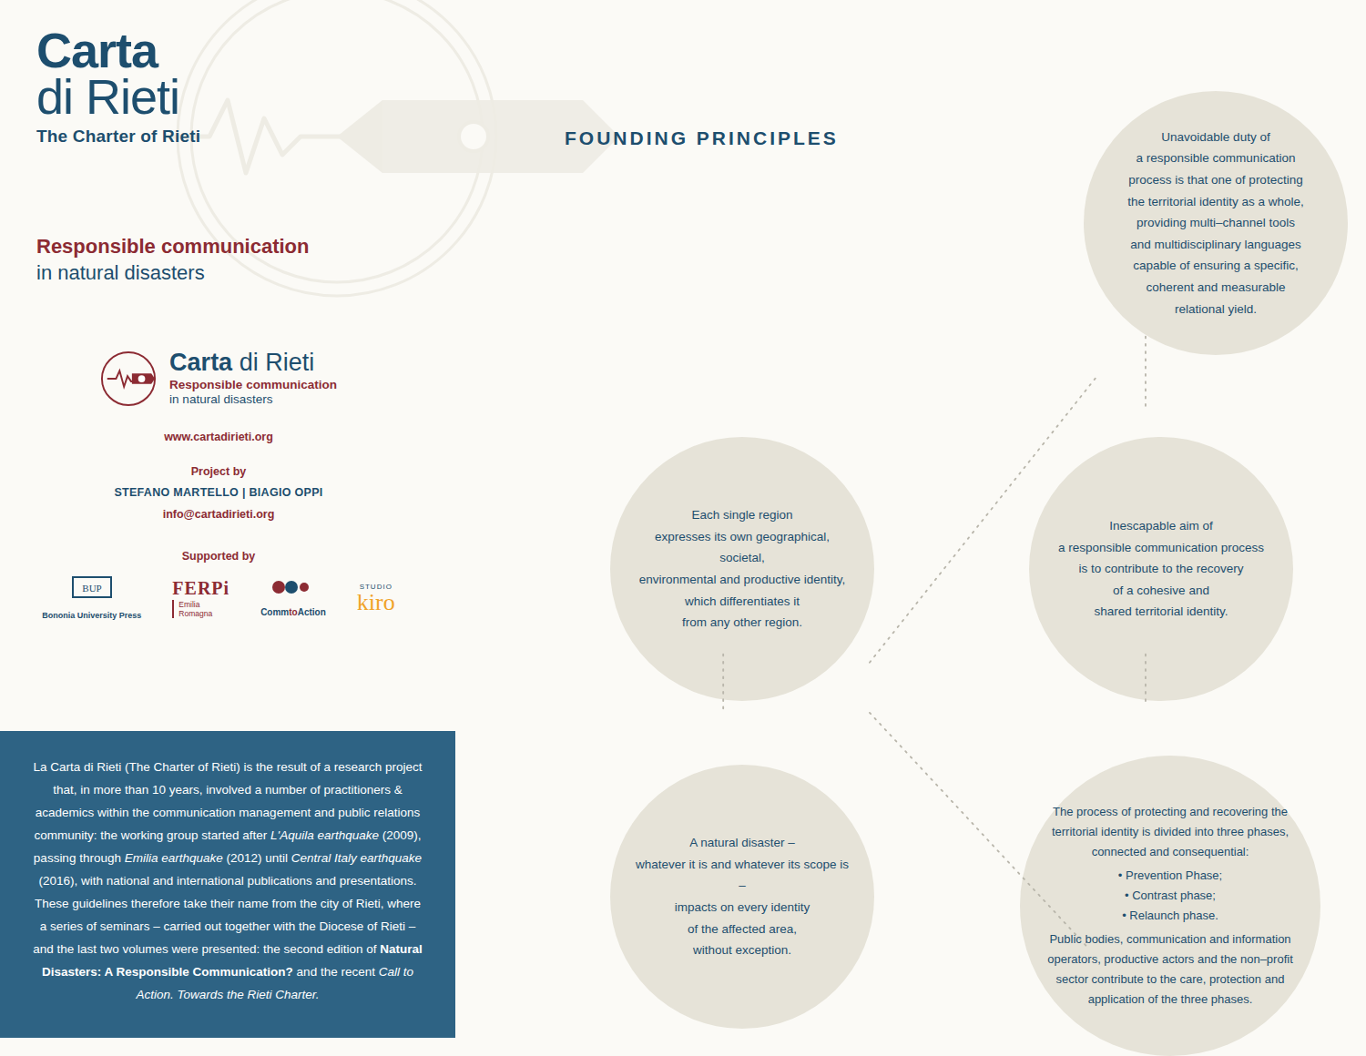Carta
di Rieti
The Charter of Rieti
Responsible communication in natural disasters
Carta di Rieti
Responsible communication
in natural disasters
www.cartadirieti.org
Project by
STEFANO MARTELLO | BIAGIO OPPI
info@cartadirieti.org
Supported by
BUP
Bononia University Press
FERPi
Emilia
Romagna
Comm to Action
STUDIO
kiro
FOUNDING PRINCIPLES
Unavoidable duty of
a responsible communication
process is that one of protecting
the territorial identity as a whole,
providing multi–channel tools
and multidisciplinary languages
capable of ensuring a specific,
coherent and measurable
relational yield.
Each single region
expresses its own geographical, societal,
environmental and productive identity,
which differentiates it
from any other region.
Inescapable aim of
a responsible communication process
is to contribute to the recovery
of a cohesive and
shared territorial identity.
A natural disaster –
whatever it is and whatever its scope is –
impacts on every identity
of the affected area,
without exception.
The process of protecting and recovering the territorial identity is divided into three phases, connected and consequential:
Prevention Phase;
Contrast phase;
Relaunch phase.
Public bodies, communication and information operators, productive actors and the non–profit sector contribute to the care, protection and application of the three phases.
La Carta di Rieti (The Charter of Rieti) is the result of a research project that, in more than 10 years, involved a number of practitioners & academics within the communication management and public relations community: the working group started after L'Aquila earthquake (2009), passing through Emilia earthquake (2012) until Central Italy earthquake (2016), with national and international publications and presentations. These guidelines therefore take their name from the city of Rieti, where a series of seminars – carried out together with the Diocese of Rieti – and the last two volumes were presented: the second edition of Natural Disasters: A Responsible Communication? and the recent Call to Action. Towards the Rieti Charter.